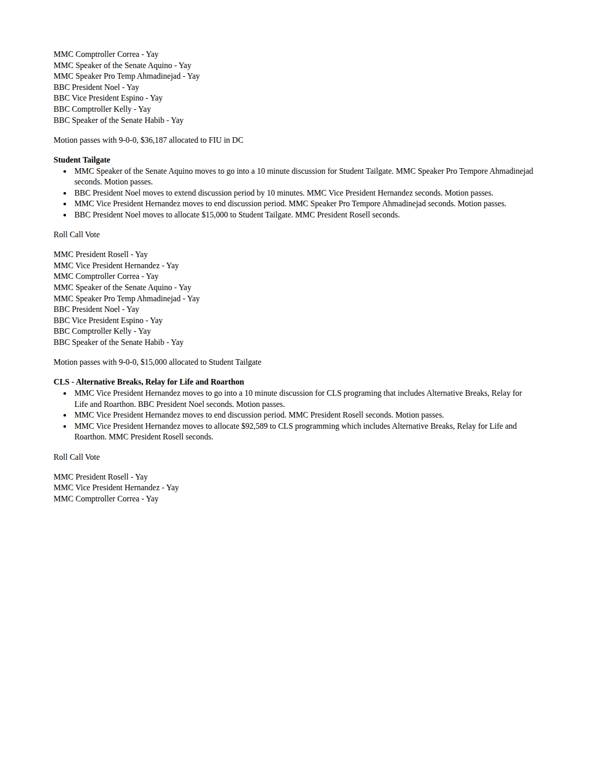MMC Comptroller Correa - Yay
MMC Speaker of the Senate Aquino - Yay
MMC Speaker Pro Temp Ahmadinejad - Yay
BBC President Noel - Yay
BBC Vice President Espino - Yay
BBC Comptroller Kelly - Yay
BBC Speaker of the Senate Habib - Yay
Motion passes with 9-0-0, $36,187 allocated to FIU in DC
Student Tailgate
MMC Speaker of the Senate Aquino moves to go into a 10 minute discussion for Student Tailgate. MMC Speaker Pro Tempore Ahmadinejad seconds. Motion passes.
BBC President Noel moves to extend discussion period by 10 minutes. MMC Vice President Hernandez seconds. Motion passes.
MMC Vice President Hernandez moves to end discussion period. MMC Speaker Pro Tempore Ahmadinejad seconds. Motion passes.
BBC President Noel moves to allocate $15,000 to Student Tailgate. MMC President Rosell seconds.
Roll Call Vote
MMC President Rosell - Yay
MMC Vice President Hernandez - Yay
MMC Comptroller Correa - Yay
MMC Speaker of the Senate Aquino - Yay
MMC Speaker Pro Temp Ahmadinejad - Yay
BBC President Noel - Yay
BBC Vice President Espino - Yay
BBC Comptroller Kelly - Yay
BBC Speaker of the Senate Habib - Yay
Motion passes with 9-0-0, $15,000 allocated to Student Tailgate
CLS - Alternative Breaks, Relay for Life and Roarthon
MMC Vice President Hernandez moves to go into a 10 minute discussion for CLS programing that includes Alternative Breaks, Relay for Life and Roarthon. BBC President Noel seconds. Motion passes.
MMC Vice President Hernandez moves to end discussion period. MMC President Rosell seconds. Motion passes.
MMC Vice President Hernandez moves to allocate $92,589 to CLS programming which includes Alternative Breaks, Relay for Life and Roarthon. MMC President Rosell seconds.
Roll Call Vote
MMC President Rosell - Yay
MMC Vice President Hernandez - Yay
MMC Comptroller Correa - Yay